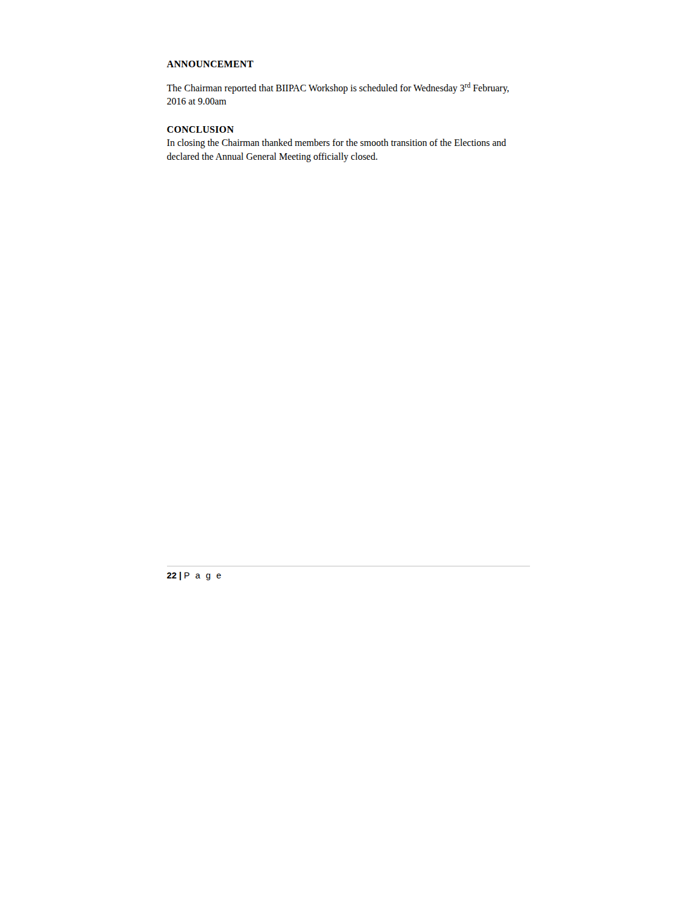ANNOUNCEMENT
The Chairman reported that BIIPAC Workshop is scheduled for Wednesday 3rd February, 2016 at 9.00am
CONCLUSION
In closing the Chairman thanked members for the smooth transition of the Elections and declared the Annual General Meeting officially closed.
22 | P a g e